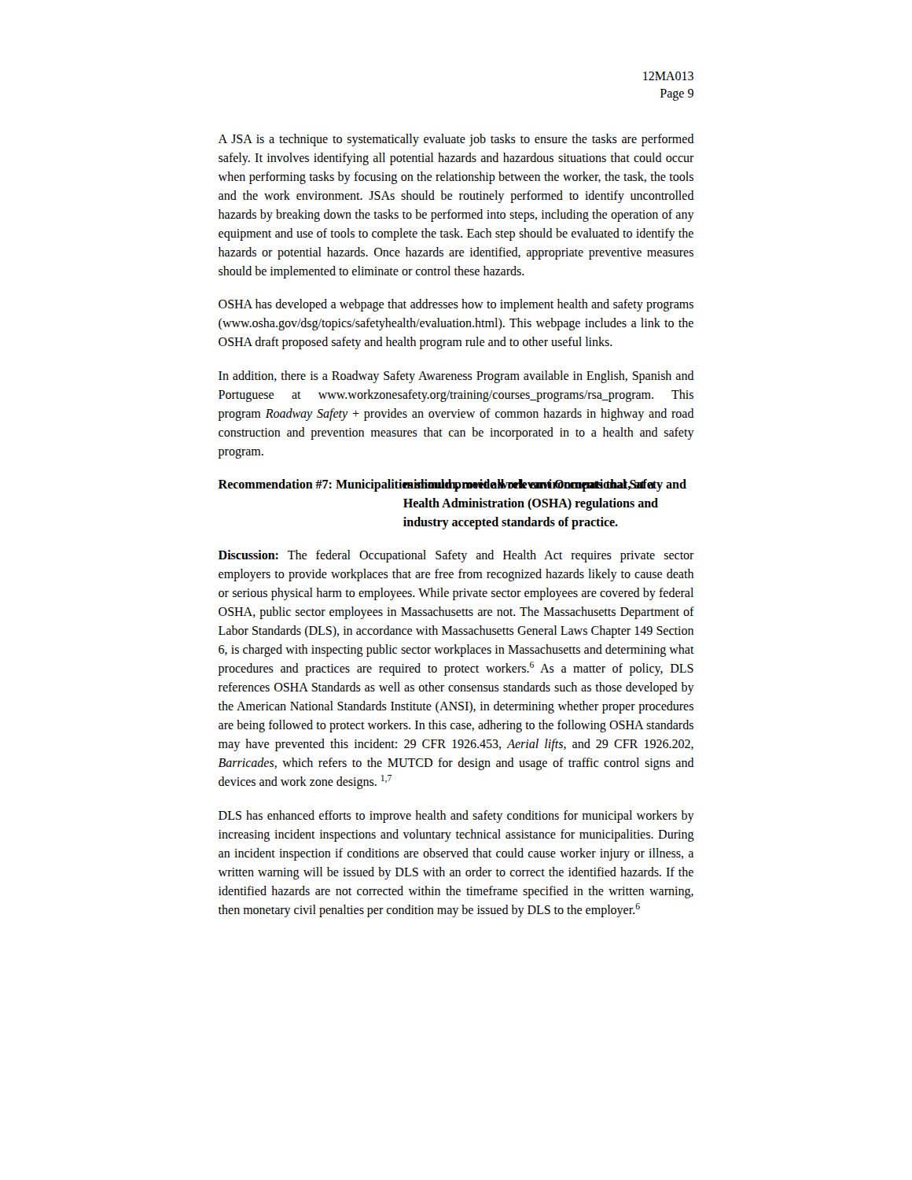12MA013
Page 9
A JSA is a technique to systematically evaluate job tasks to ensure the tasks are performed safely. It involves identifying all potential hazards and hazardous situations that could occur when performing tasks by focusing on the relationship between the worker, the task, the tools and the work environment. JSAs should be routinely performed to identify uncontrolled hazards by breaking down the tasks to be performed into steps, including the operation of any equipment and use of tools to complete the task. Each step should be evaluated to identify the hazards or potential hazards. Once hazards are identified, appropriate preventive measures should be implemented to eliminate or control these hazards.
OSHA has developed a webpage that addresses how to implement health and safety programs (www.osha.gov/dsg/topics/safetyhealth/evaluation.html). This webpage includes a link to the OSHA draft proposed safety and health program rule and to other useful links.
In addition, there is a Roadway Safety Awareness Program available in English, Spanish and Portuguese at www.workzonesafety.org/training/courses_programs/rsa_program. This program Roadway Safety + provides an overview of common hazards in highway and road construction and prevention measures that can be incorporated in to a health and safety program.
Recommendation #7: Municipalities should provide work environments that, at a minimum, meet all relevant Occupational Safety and Health Administration (OSHA) regulations and industry accepted standards of practice.
Discussion: The federal Occupational Safety and Health Act requires private sector employers to provide workplaces that are free from recognized hazards likely to cause death or serious physical harm to employees. While private sector employees are covered by federal OSHA, public sector employees in Massachusetts are not. The Massachusetts Department of Labor Standards (DLS), in accordance with Massachusetts General Laws Chapter 149 Section 6, is charged with inspecting public sector workplaces in Massachusetts and determining what procedures and practices are required to protect workers.6 As a matter of policy, DLS references OSHA Standards as well as other consensus standards such as those developed by the American National Standards Institute (ANSI), in determining whether proper procedures are being followed to protect workers. In this case, adhering to the following OSHA standards may have prevented this incident: 29 CFR 1926.453, Aerial lifts, and 29 CFR 1926.202, Barricades, which refers to the MUTCD for design and usage of traffic control signs and devices and work zone designs. 1,7
DLS has enhanced efforts to improve health and safety conditions for municipal workers by increasing incident inspections and voluntary technical assistance for municipalities. During an incident inspection if conditions are observed that could cause worker injury or illness, a written warning will be issued by DLS with an order to correct the identified hazards. If the identified hazards are not corrected within the timeframe specified in the written warning, then monetary civil penalties per condition may be issued by DLS to the employer.6